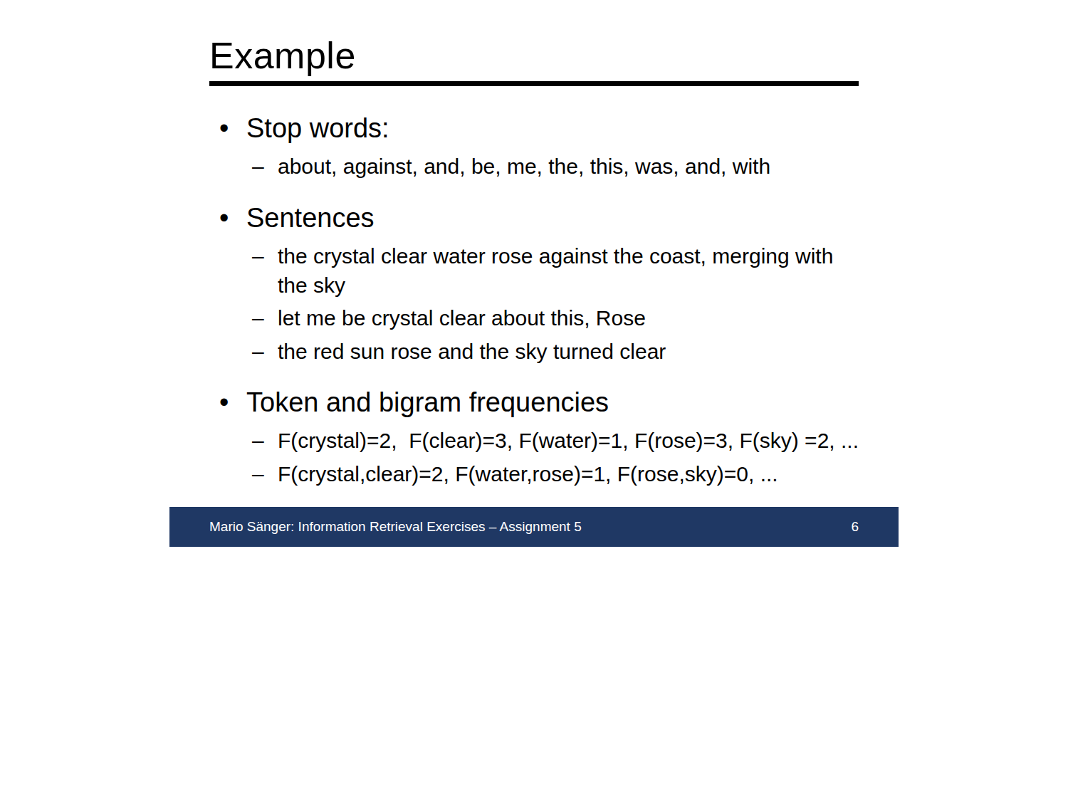Example
Stop words:
about, against, and, be, me, the, this, was, and, with
Sentences
the crystal clear water rose against the coast, merging with the sky
let me be crystal clear about this, Rose
the red sun rose and the sky turned clear
Token and bigram frequencies
F(crystal)=2, F(clear)=3, F(water)=1, F(rose)=3, F(sky) =2, ...
F(crystal,clear)=2, F(water,rose)=1, F(rose,sky)=0, ...
Mario Sänger: Information Retrieval Exercises – Assignment 5 6